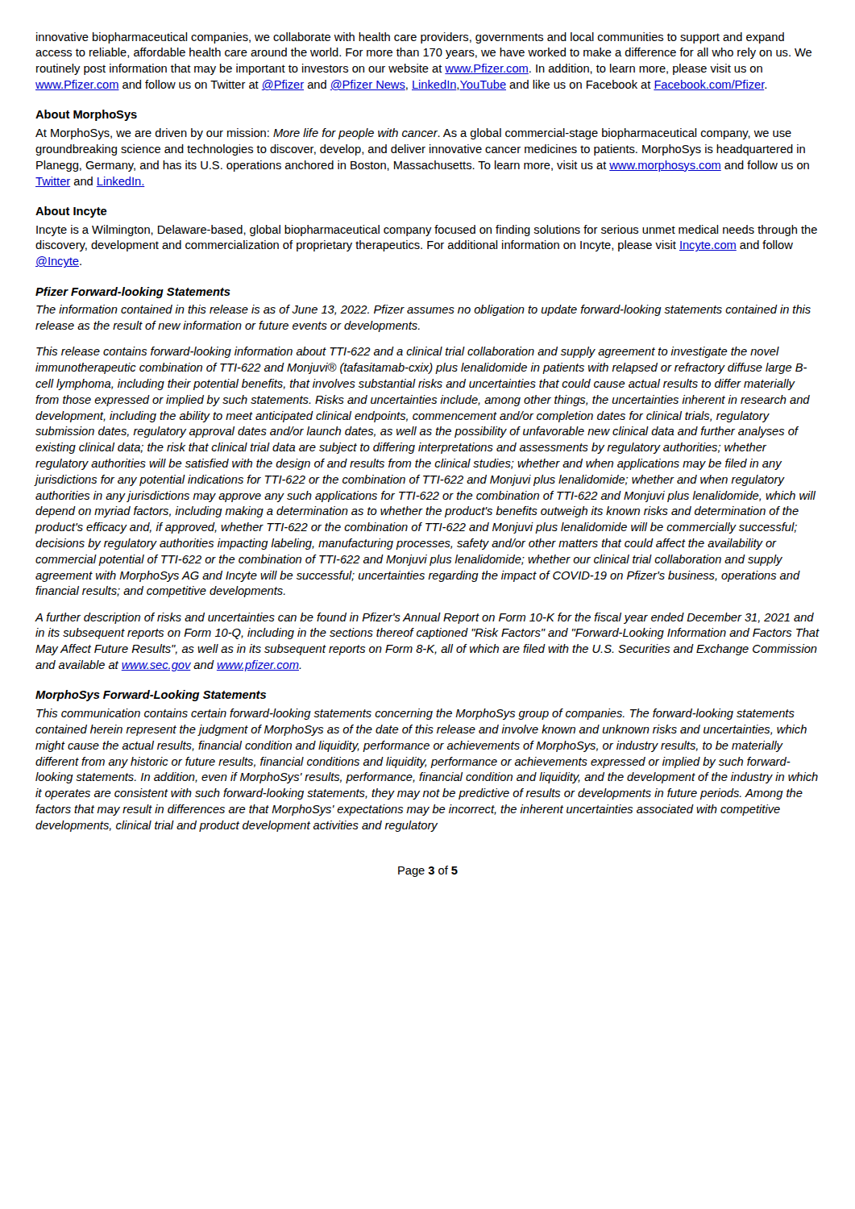innovative biopharmaceutical companies, we collaborate with health care providers, governments and local communities to support and expand access to reliable, affordable health care around the world. For more than 170 years, we have worked to make a difference for all who rely on us. We routinely post information that may be important to investors on our website at www.Pfizer.com. In addition, to learn more, please visit us on www.Pfizer.com and follow us on Twitter at @Pfizer and @Pfizer News, LinkedIn,YouTube and like us on Facebook at Facebook.com/Pfizer.
About MorphoSys
At MorphoSys, we are driven by our mission: More life for people with cancer. As a global commercial-stage biopharmaceutical company, we use groundbreaking science and technologies to discover, develop, and deliver innovative cancer medicines to patients. MorphoSys is headquartered in Planegg, Germany, and has its U.S. operations anchored in Boston, Massachusetts. To learn more, visit us at www.morphosys.com and follow us on Twitter and LinkedIn.
About Incyte
Incyte is a Wilmington, Delaware-based, global biopharmaceutical company focused on finding solutions for serious unmet medical needs through the discovery, development and commercialization of proprietary therapeutics. For additional information on Incyte, please visit Incyte.com and follow @Incyte.
Pfizer Forward-looking Statements
The information contained in this release is as of June 13, 2022. Pfizer assumes no obligation to update forward-looking statements contained in this release as the result of new information or future events or developments.
This release contains forward-looking information about TTI-622 and a clinical trial collaboration and supply agreement to investigate the novel immunotherapeutic combination of TTI-622 and Monjuvi® (tafasitamab-cxix) plus lenalidomide in patients with relapsed or refractory diffuse large B-cell lymphoma, including their potential benefits, that involves substantial risks and uncertainties that could cause actual results to differ materially from those expressed or implied by such statements. Risks and uncertainties include, among other things, the uncertainties inherent in research and development, including the ability to meet anticipated clinical endpoints, commencement and/or completion dates for clinical trials, regulatory submission dates, regulatory approval dates and/or launch dates, as well as the possibility of unfavorable new clinical data and further analyses of existing clinical data; the risk that clinical trial data are subject to differing interpretations and assessments by regulatory authorities; whether regulatory authorities will be satisfied with the design of and results from the clinical studies; whether and when applications may be filed in any jurisdictions for any potential indications for TTI-622 or the combination of TTI-622 and Monjuvi plus lenalidomide; whether and when regulatory authorities in any jurisdictions may approve any such applications for TTI-622 or the combination of TTI-622 and Monjuvi plus lenalidomide, which will depend on myriad factors, including making a determination as to whether the product's benefits outweigh its known risks and determination of the product's efficacy and, if approved, whether TTI-622 or the combination of TTI-622 and Monjuvi plus lenalidomide will be commercially successful; decisions by regulatory authorities impacting labeling, manufacturing processes, safety and/or other matters that could affect the availability or commercial potential of TTI-622 or the combination of TTI-622 and Monjuvi plus lenalidomide; whether our clinical trial collaboration and supply agreement with MorphoSys AG and Incyte will be successful; uncertainties regarding the impact of COVID-19 on Pfizer's business, operations and financial results; and competitive developments.
A further description of risks and uncertainties can be found in Pfizer's Annual Report on Form 10-K for the fiscal year ended December 31, 2021 and in its subsequent reports on Form 10-Q, including in the sections thereof captioned "Risk Factors" and "Forward-Looking Information and Factors That May Affect Future Results", as well as in its subsequent reports on Form 8-K, all of which are filed with the U.S. Securities and Exchange Commission and available at www.sec.gov and www.pfizer.com.
MorphoSys Forward-Looking Statements
This communication contains certain forward-looking statements concerning the MorphoSys group of companies. The forward-looking statements contained herein represent the judgment of MorphoSys as of the date of this release and involve known and unknown risks and uncertainties, which might cause the actual results, financial condition and liquidity, performance or achievements of MorphoSys, or industry results, to be materially different from any historic or future results, financial conditions and liquidity, performance or achievements expressed or implied by such forward-looking statements. In addition, even if MorphoSys' results, performance, financial condition and liquidity, and the development of the industry in which it operates are consistent with such forward-looking statements, they may not be predictive of results or developments in future periods. Among the factors that may result in differences are that MorphoSys' expectations may be incorrect, the inherent uncertainties associated with competitive developments, clinical trial and product development activities and regulatory
Page 3 of 5